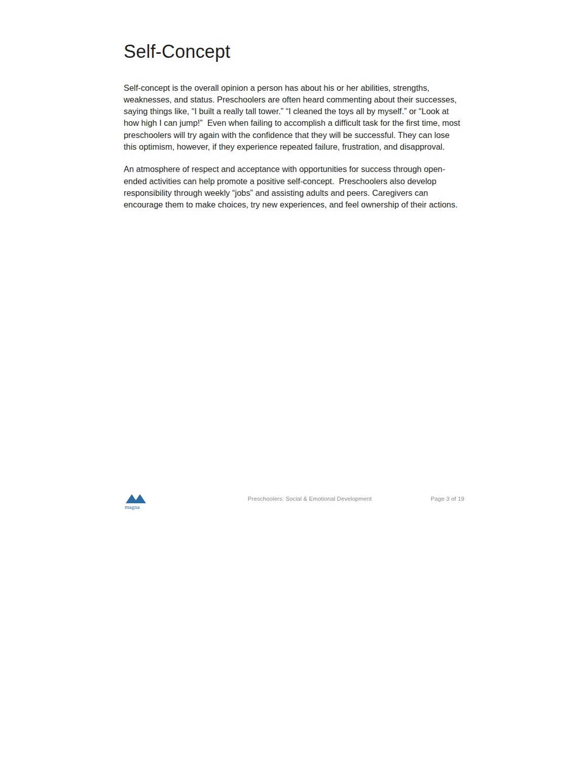Self-Concept
Self-concept is the overall opinion a person has about his or her abilities, strengths, weaknesses, and status. Preschoolers are often heard commenting about their successes, saying things like, “I built a really tall tower.” “I cleaned the toys all by myself.” or “Look at how high I can jump!” Even when failing to accomplish a difficult task for the first time, most preschoolers will try again with the confidence that they will be successful. They can lose this optimism, however, if they experience repeated failure, frustration, and disapproval.
An atmosphere of respect and acceptance with opportunities for success through open-ended activities can help promote a positive self-concept. Preschoolers also develop responsibility through weekly “jobs” and assisting adults and peers. Caregivers can encourage them to make choices, try new experiences, and feel ownership of their actions.
magna
Preschoolers: Social & Emotional Development
Page 3 of 19